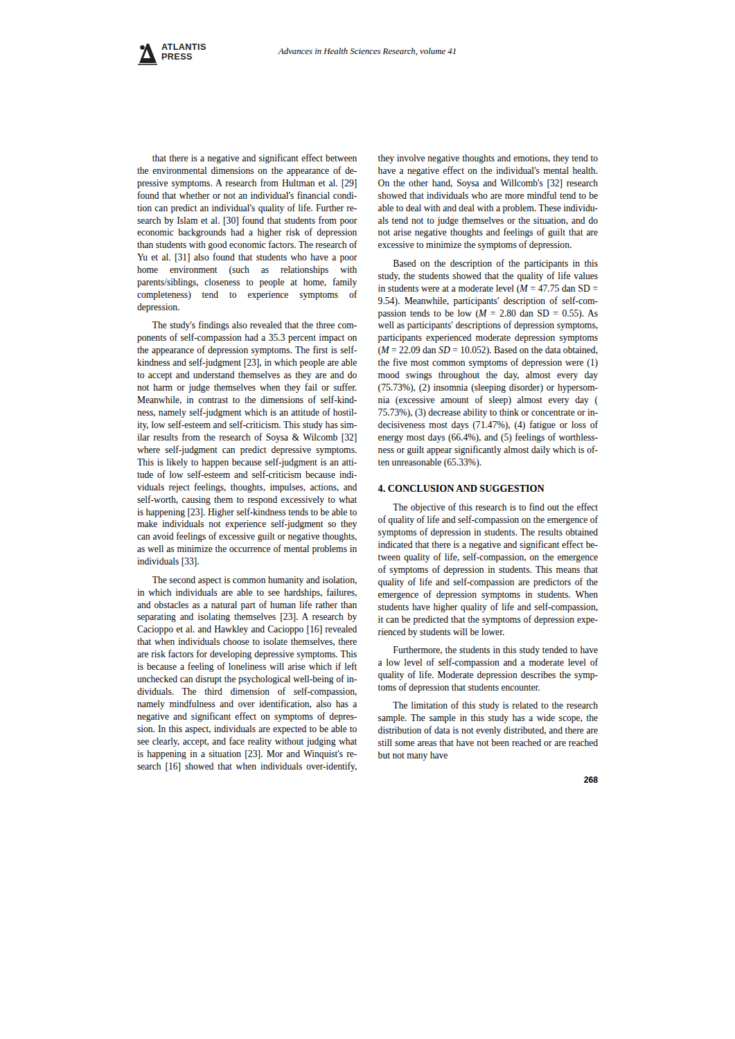ATLANTIS
PRESS
Advances in Health Sciences Research, volume 41
that there is a negative and significant effect between the environmental dimensions on the appearance of depressive symptoms. A research from Hultman et al. [29] found that whether or not an individual's financial condition can predict an individual's quality of life. Further research by Islam et al. [30] found that students from poor economic backgrounds had a higher risk of depression than students with good economic factors. The research of Yu et al. [31] also found that students who have a poor home environment (such as relationships with parents/siblings, closeness to people at home, family completeness) tend to experience symptoms of depression.
The study's findings also revealed that the three components of self-compassion had a 35.3 percent impact on the appearance of depression symptoms. The first is self-kindness and self-judgment [23], in which people are able to accept and understand themselves as they are and do not harm or judge themselves when they fail or suffer. Meanwhile, in contrast to the dimensions of self-kindness, namely self-judgment which is an attitude of hostility, low self-esteem and self-criticism. This study has similar results from the research of Soysa & Wilcomb [32] where self-judgment can predict depressive symptoms. This is likely to happen because self-judgment is an attitude of low self-esteem and self-criticism because individuals reject feelings, thoughts, impulses, actions, and self-worth, causing them to respond excessively to what is happening [23]. Higher self-kindness tends to be able to make individuals not experience self-judgment so they can avoid feelings of excessive guilt or negative thoughts, as well as minimize the occurrence of mental problems in individuals [33].
The second aspect is common humanity and isolation, in which individuals are able to see hardships, failures, and obstacles as a natural part of human life rather than separating and isolating themselves [23]. A research by Cacioppo et al. and Hawkley and Cacioppo [16] revealed that when individuals choose to isolate themselves, there are risk factors for developing depressive symptoms. This is because a feeling of loneliness will arise which if left unchecked can disrupt the psychological well-being of individuals. The third dimension of self-compassion, namely mindfulness and over identification, also has a negative and significant effect on symptoms of depression. In this aspect, individuals are expected to be able to see clearly, accept, and face reality without judging what is happening in a situation [23]. Mor and Winquist's research [16] showed that when individuals over-identify, they involve negative thoughts and emotions, they tend to have a negative effect on the individual's mental health. On the other hand, Soysa and Willcomb's [32] research showed that individuals who are more mindful tend to be able to deal with and deal with a problem. These individuals tend not to judge themselves or the situation, and do not arise negative thoughts and feelings of guilt that are excessive to minimize the symptoms of depression.
Based on the description of the participants in this study, the students showed that the quality of life values in students were at a moderate level (M = 47.75 dan SD = 9.54). Meanwhile, participants' description of self-compassion tends to be low (M = 2.80 dan SD = 0.55). As well as participants' descriptions of depression symptoms, participants experienced moderate depression symptoms (M = 22.09 dan SD = 10.052). Based on the data obtained, the five most common symptoms of depression were (1) mood swings throughout the day, almost every day (75.73%), (2) insomnia (sleeping disorder) or hypersomnia (excessive amount of sleep) almost every day ( 75.73%), (3) decrease ability to think or concentrate or indecisiveness most days (71.47%), (4) fatigue or loss of energy most days (66.4%), and (5) feelings of worthlessness or guilt appear significantly almost daily which is often unreasonable (65.33%).
4. CONCLUSION AND SUGGESTION
The objective of this research is to find out the effect of quality of life and self-compassion on the emergence of symptoms of depression in students. The results obtained indicated that there is a negative and significant effect between quality of life, self-compassion, on the emergence of symptoms of depression in students. This means that quality of life and self-compassion are predictors of the emergence of depression symptoms in students. When students have higher quality of life and self-compassion, it can be predicted that the symptoms of depression experienced by students will be lower.
Furthermore, the students in this study tended to have a low level of self-compassion and a moderate level of quality of life. Moderate depression describes the symptoms of depression that students encounter.
The limitation of this study is related to the research sample. The sample in this study has a wide scope, the distribution of data is not evenly distributed, and there are still some areas that have not been reached or are reached but not many have
268